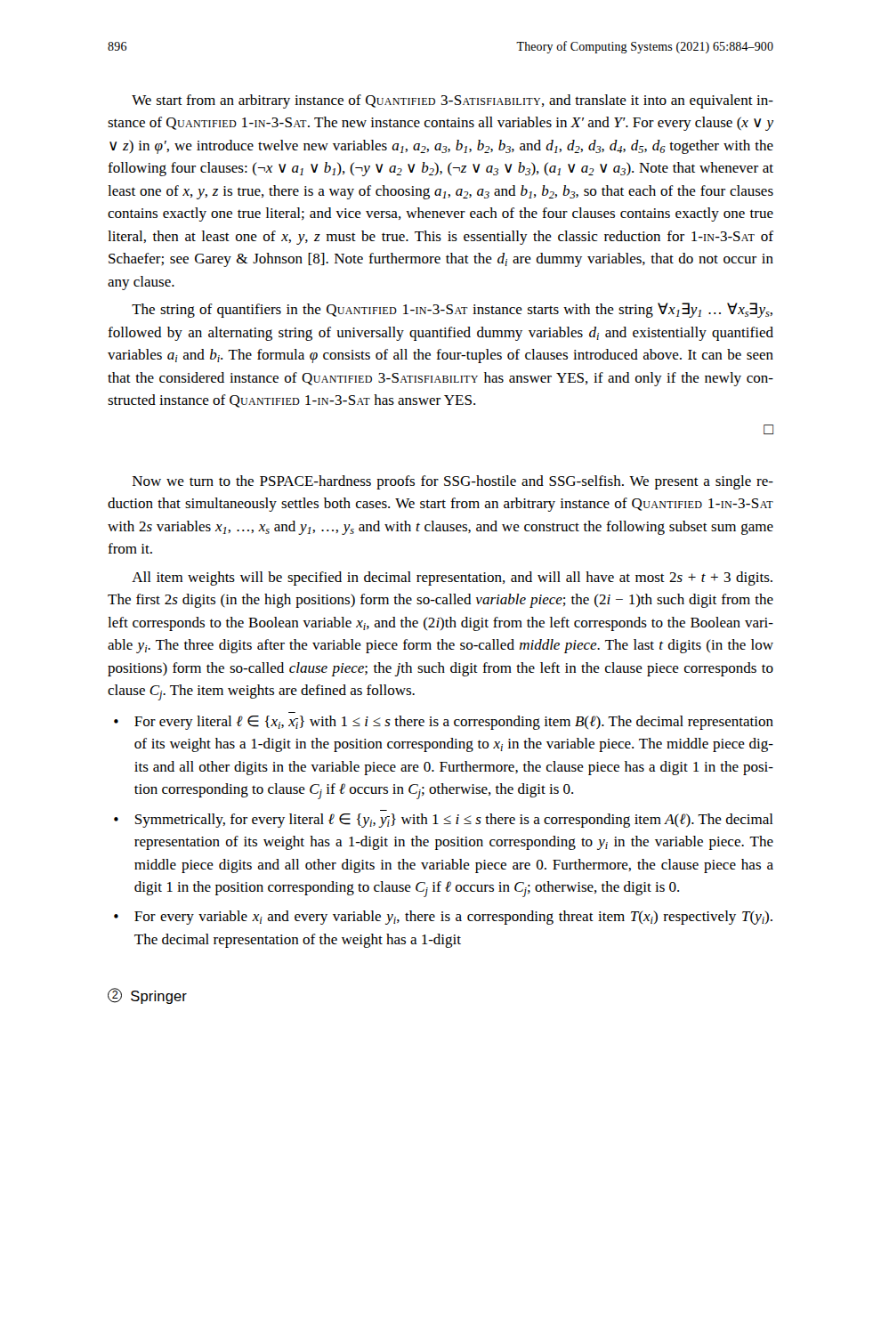896 Theory of Computing Systems (2021) 65:884–900
We start from an arbitrary instance of Quantified 3-Satisfiability, and translate it into an equivalent instance of Quantified 1-in-3-Sat. The new instance contains all variables in X′ and Y′. For every clause (x ∨ y ∨ z) in φ′, we introduce twelve new variables a1, a2, a3, b1, b2, b3, and d1, d2, d3, d4, d5, d6 together with the following four clauses: (¬x ∨ a1 ∨ b1), (¬y ∨ a2 ∨ b2), (¬z ∨ a3 ∨ b3), (a1 ∨ a2 ∨ a3). Note that whenever at least one of x, y, z is true, there is a way of choosing a1, a2, a3 and b1, b2, b3, so that each of the four clauses contains exactly one true literal; and vice versa, whenever each of the four clauses contains exactly one true literal, then at least one of x, y, z must be true. This is essentially the classic reduction for 1-in-3-Sat of Schaefer; see Garey & Johnson [8]. Note furthermore that the di are dummy variables, that do not occur in any clause.
The string of quantifiers in the Quantified 1-in-3-Sat instance starts with the string ∀x1∃y1 … ∀xs∃ys, followed by an alternating string of universally quantified dummy variables di and existentially quantified variables ai and bi. The formula φ consists of all the four-tuples of clauses introduced above. It can be seen that the considered instance of Quantified 3-Satisfiability has answer YES, if and only if the newly constructed instance of Quantified 1-in-3-Sat has answer YES.
Now we turn to the PSPACE-hardness proofs for SSG-hostile and SSG-selfish. We present a single reduction that simultaneously settles both cases. We start from an arbitrary instance of Quantified 1-in-3-Sat with 2s variables x1, …, xs and y1, …, ys and with t clauses, and we construct the following subset sum game from it.
All item weights will be specified in decimal representation, and will all have at most 2s + t + 3 digits. The first 2s digits (in the high positions) form the so-called variable piece; the (2i − 1)th such digit from the left corresponds to the Boolean variable xi, and the (2i)th digit from the left corresponds to the Boolean variable yi. The three digits after the variable piece form the so-called middle piece. The last t digits (in the low positions) form the so-called clause piece; the jth such digit from the left in the clause piece corresponds to clause Cj. The item weights are defined as follows.
For every literal ℓ ∈ {xi, xi} with 1 ≤ i ≤ s there is a corresponding item B(ℓ). The decimal representation of its weight has a 1-digit in the position corresponding to xi in the variable piece. The middle piece digits and all other digits in the variable piece are 0. Furthermore, the clause piece has a digit 1 in the position corresponding to clause Cj if ℓ occurs in Cj; otherwise, the digit is 0.
Symmetrically, for every literal ℓ ∈ {yi, yi} with 1 ≤ i ≤ s there is a corresponding item A(ℓ). The decimal representation of its weight has a 1-digit in the position corresponding to yi in the variable piece. The middle piece digits and all other digits in the variable piece are 0. Furthermore, the clause piece has a digit 1 in the position corresponding to clause Cj if ℓ occurs in Cj; otherwise, the digit is 0.
For every variable xi and every variable yi, there is a corresponding threat item T(xi) respectively T(yi). The decimal representation of the weight has a 1-digit
2 Springer